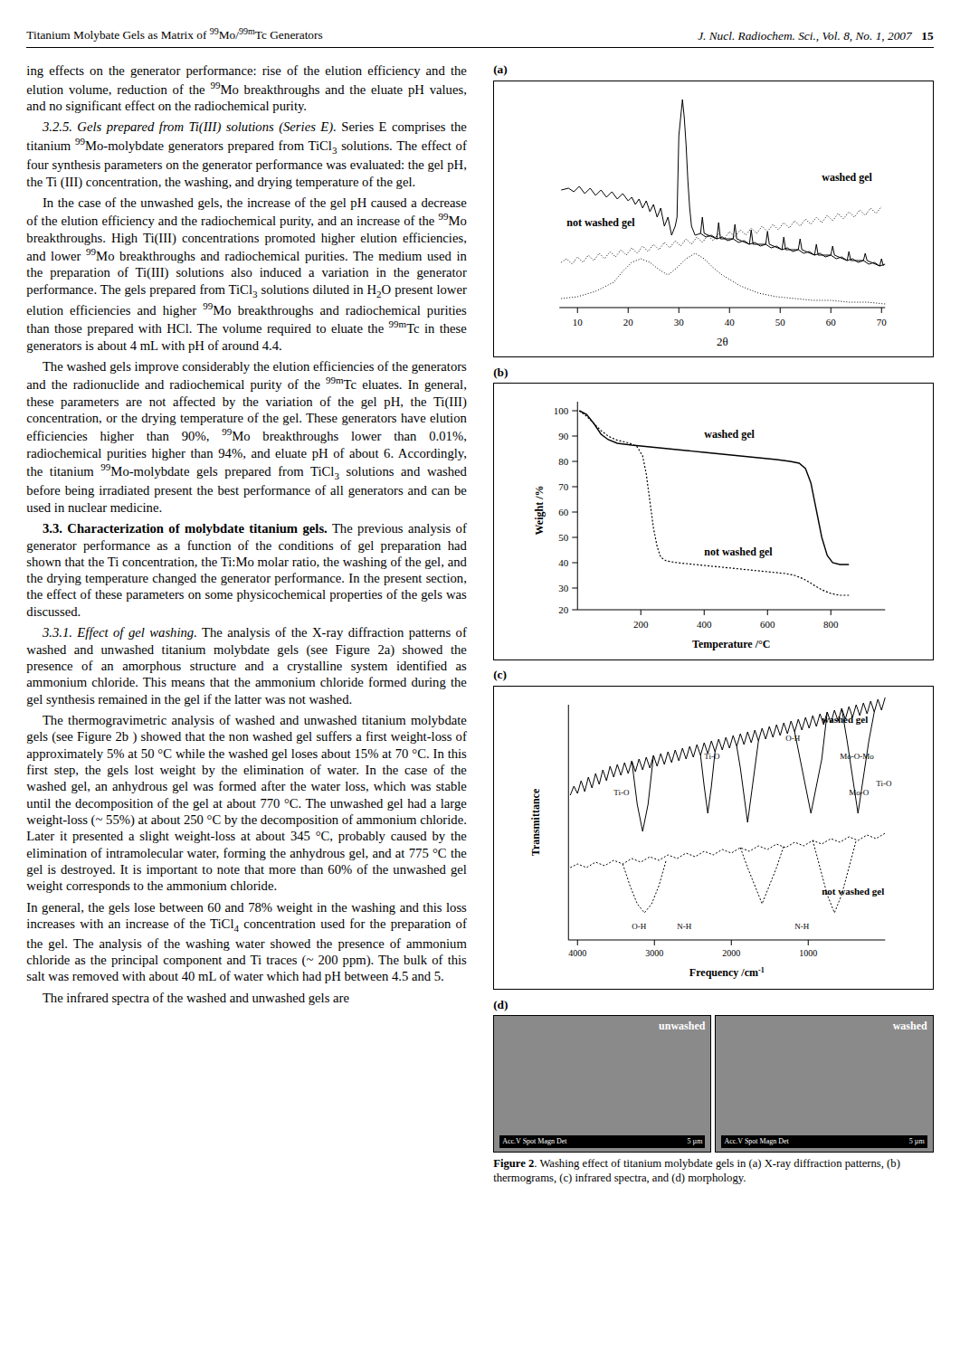Titanium Molybate Gels as Matrix of 99Mo/99mTc Generators
J. Nucl. Radiochem. Sci., Vol. 8, No. 1, 200715
ing effects on the generator performance: rise of the elution efficiency and the elution volume, reduction of the 99Mo breakthroughs and the eluate pH values, and no significant effect on the radiochemical purity.
3.2.5. Gels prepared from Ti(III) solutions (Series E). Series E comprises the titanium 99Mo-molybdate generators prepared from TiCl3 solutions. The effect of four synthesis parameters on the generator performance was evaluated: the gel pH, the Ti (III) concentration, the washing, and drying temperature of the gel.
In the case of the unwashed gels, the increase of the gel pH caused a decrease of the elution efficiency and the radiochemical purity, and an increase of the 99Mo breakthroughs. High Ti(III) concentrations promoted higher elution efficiencies, and lower 99Mo breakthroughs and radiochemical purities. The medium used in the preparation of Ti(III) solutions also induced a variation in the generator performance. The gels prepared from TiCl3 solutions diluted in H2O present lower elution efficiencies and higher 99Mo breakthroughs and radiochemical purities than those prepared with HCl. The volume required to eluate the 99mTc in these generators is about 4 mL with pH of around 4.4.
The washed gels improve considerably the elution efficiencies of the generators and the radionuclide and radiochemical purity of the 99mTc eluates. In general, these parameters are not affected by the variation of the gel pH, the Ti(III) concentration, or the drying temperature of the gel. These generators have elution efficiencies higher than 90%, 99Mo breakthroughs lower than 0.01%, radiochemical purities higher than 94%, and eluate pH of about 6. Accordingly, the titanium 99Mo-molybdate gels prepared from TiCl3 solutions and washed before being irradiated present the best performance of all generators and can be used in nuclear medicine.
3.3. Characterization of molybdate titanium gels. The previous analysis of generator performance as a function of the conditions of gel preparation had shown that the Ti concentration, the Ti:Mo molar ratio, the washing of the gel, and the drying temperature changed the generator performance. In the present section, the effect of these parameters on some physicochemical properties of the gels was discussed.
3.3.1. Effect of gel washing. The analysis of the X-ray diffraction patterns of washed and unwashed titanium molybdate gels (see Figure 2a) showed the presence of an amorphous structure and a crystalline system identified as ammonium chloride. This means that the ammonium chloride formed during the gel synthesis remained in the gel if the latter was not washed.
The thermogravimetric analysis of washed and unwashed titanium molybdate gels (see Figure 2b ) showed that the non washed gel suffers a first weight-loss of approximately 5% at 50 °C while the washed gel loses about 15% at 70 °C. In this first step, the gels lost weight by the elimination of water. In the case of the washed gel, an anhydrous gel was formed after the water loss, which was stable until the decomposition of the gel at about 770 °C. The unwashed gel had a large weight-loss (~ 55%) at about 250 °C by the decomposition of ammonium chloride. Later it presented a slight weight-loss at about 345 °C, probably caused by the elimination of intramolecular water, forming the anhydrous gel, and at 775 °C the gel is destroyed. It is important to note that more than 60% of the unwashed gel weight corresponds to the ammonium chloride.
In general, the gels lose between 60 and 78% weight in the washing and this loss increases with an increase of the TiCl4 concentration used for the preparation of the gel. The analysis of the washing water showed the presence of ammonium chloride as the principal component and Ti traces (~ 200 ppm). The bulk of this salt was removed with about 40 mL of water which had pH between 4.5 and 5.
The infrared spectra of the washed and unwashed gels are
(a)
10 20 30 40 50 60 70 2θ washed gel not washed gel
(b)
100 90 80 70 60 50 40 30 20 200 400 600 800 Temperature /°C Weight /% washed gel not washed gel
(c)
4000 3000 2000 1000 Frequency /cm-1 Transmittance washed gel not washed gel O-H Ti-O Ti-O Mo-O-Mo Ti-O Mo-O O-H N-H N-H
(d)
unwashed
Acc.V Spot Magn Det 5 µm
washed
Acc.V Spot Magn Det 5 µm
Figure 2. Washing effect of titanium molybdate gels in (a) X-ray diffraction patterns, (b) thermograms, (c) infrared spectra, and (d) morphology.